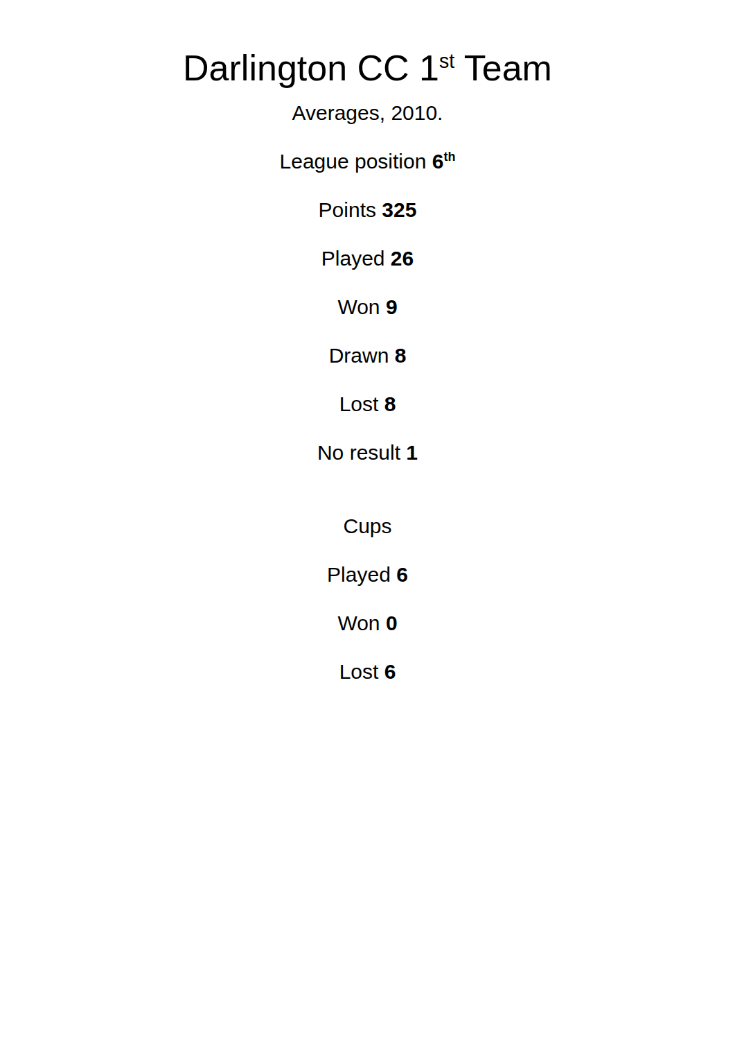Darlington CC 1st Team
Averages, 2010.
League position 6th
Points 325
Played 26
Won 9
Drawn 8
Lost 8
No result 1
Cups
Played 6
Won 0
Lost 6